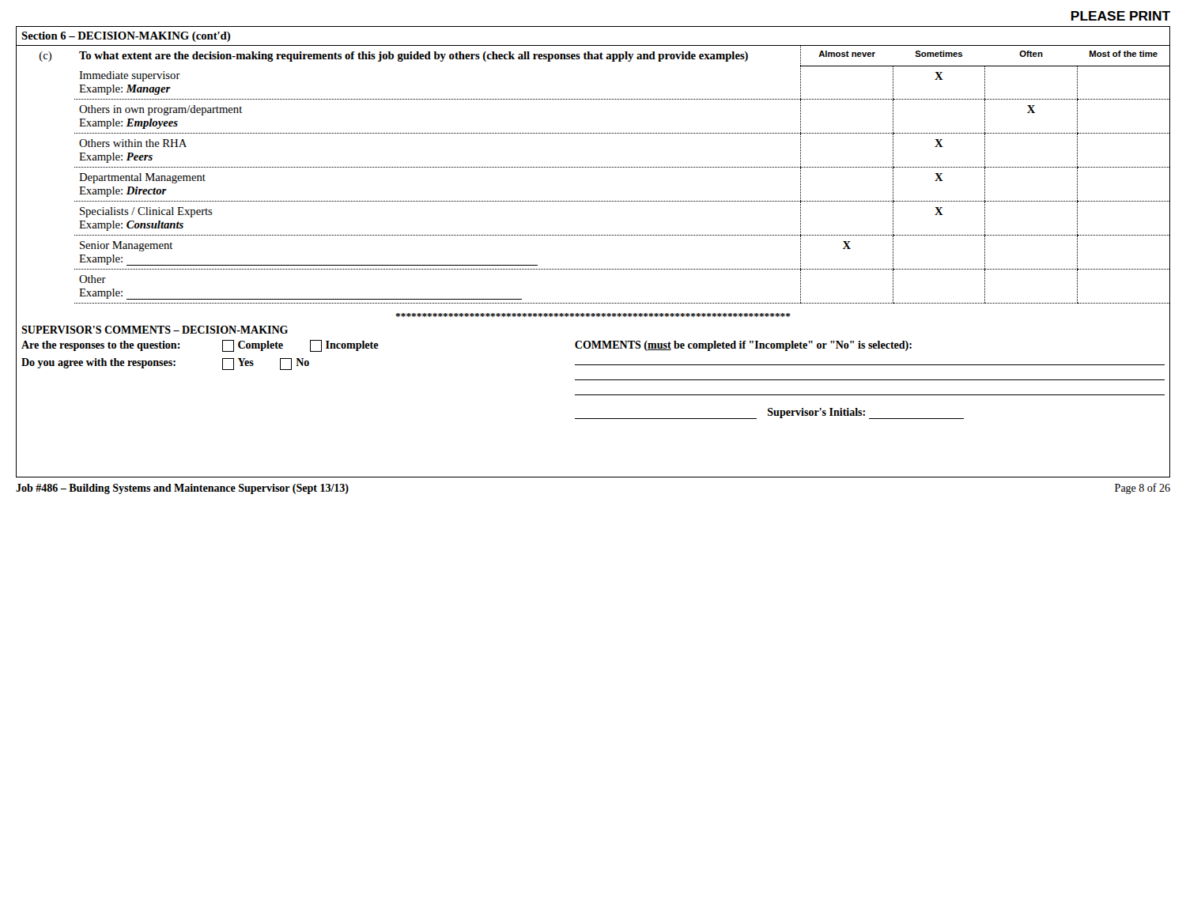PLEASE PRINT
Section 6 – DECISION-MAKING (cont'd)
| (c) | To what extent are the decision-making requirements of this job guided by others (check all responses that apply and provide examples) | Almost never | Sometimes | Often | Most of the time |
| | Immediate supervisor Example: Manager | | X | | |
| | Others in own program/department Example: Employees | | | X | |
| | Others within the RHA Example: Peers | | X | | |
| | Departmental Management Example: Director | | X | | |
| | Specialists / Clinical Experts Example: Consultants | | X | | |
| | Senior Management Example: | X | | | |
| | Other Example: | | | | |
***************************************************************************
SUPERVISOR'S COMMENTS – DECISION-MAKING
| Are the responses to the question: Complete Incomplete Do you agree with the responses: Yes No | COMMENTS ( must be completed if "Incomplete" or "No" is selected): Supervisor's Initials: |
Job #486 – Building Systems and Maintenance Supervisor (Sept 13/13)
Page 8 of 26